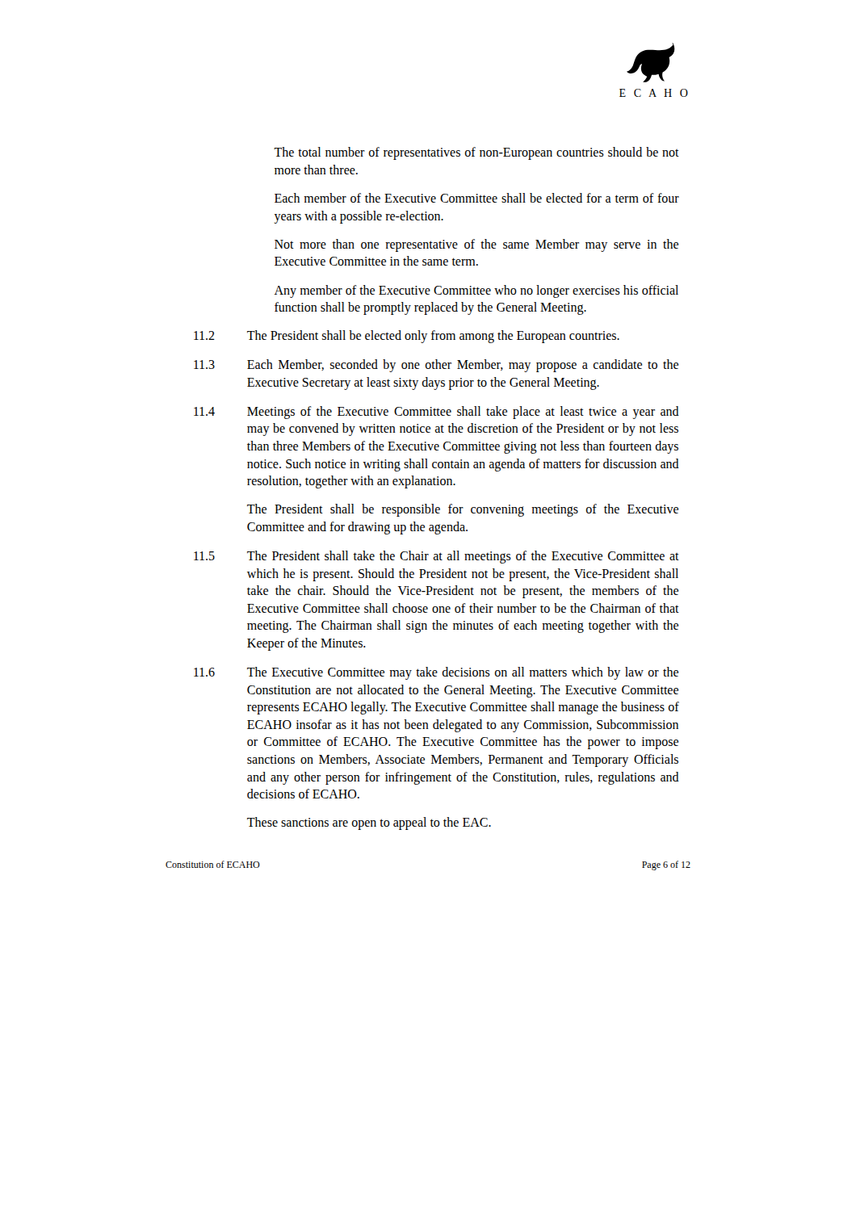E C A H O
The total number of representatives of non-European countries should be not more than three.
Each member of the Executive Committee shall be elected for a term of four years with a possible re-election.
Not more than one representative of the same Member may serve in the Executive Committee in the same term.
Any member of the Executive Committee who no longer exercises his official function shall be promptly replaced by the General Meeting.
11.2
The President shall be elected only from among the European countries.
11.3
Each Member, seconded by one other Member, may propose a candidate to the Executive Secretary at least sixty days prior to the General Meeting.
11.4
Meetings of the Executive Committee shall take place at least twice a year and may be convened by written notice at the discretion of the President or by not less than three Members of the Executive Committee giving not less than fourteen days notice. Such notice in writing shall contain an agenda of matters for discussion and resolution, together with an explanation.
The President shall be responsible for convening meetings of the Executive Committee and for drawing up the agenda.
11.5
The President shall take the Chair at all meetings of the Executive Committee at which he is present. Should the President not be present, the Vice-President shall take the chair. Should the Vice-President not be present, the members of the Executive Committee shall choose one of their number to be the Chairman of that meeting. The Chairman shall sign the minutes of each meeting together with the Keeper of the Minutes.
11.6
The Executive Committee may take decisions on all matters which by law or the Constitution are not allocated to the General Meeting. The Executive Committee represents ECAHO legally. The Executive Committee shall manage the business of ECAHO insofar as it has not been delegated to any Commission, Subcommission or Committee of ECAHO. The Executive Committee has the power to impose sanctions on Members, Associate Members, Permanent and Temporary Officials and any other person for infringement of the Constitution, rules, regulations and decisions of ECAHO.
These sanctions are open to appeal to the EAC.
Constitution of ECAHO Page 6 of 12